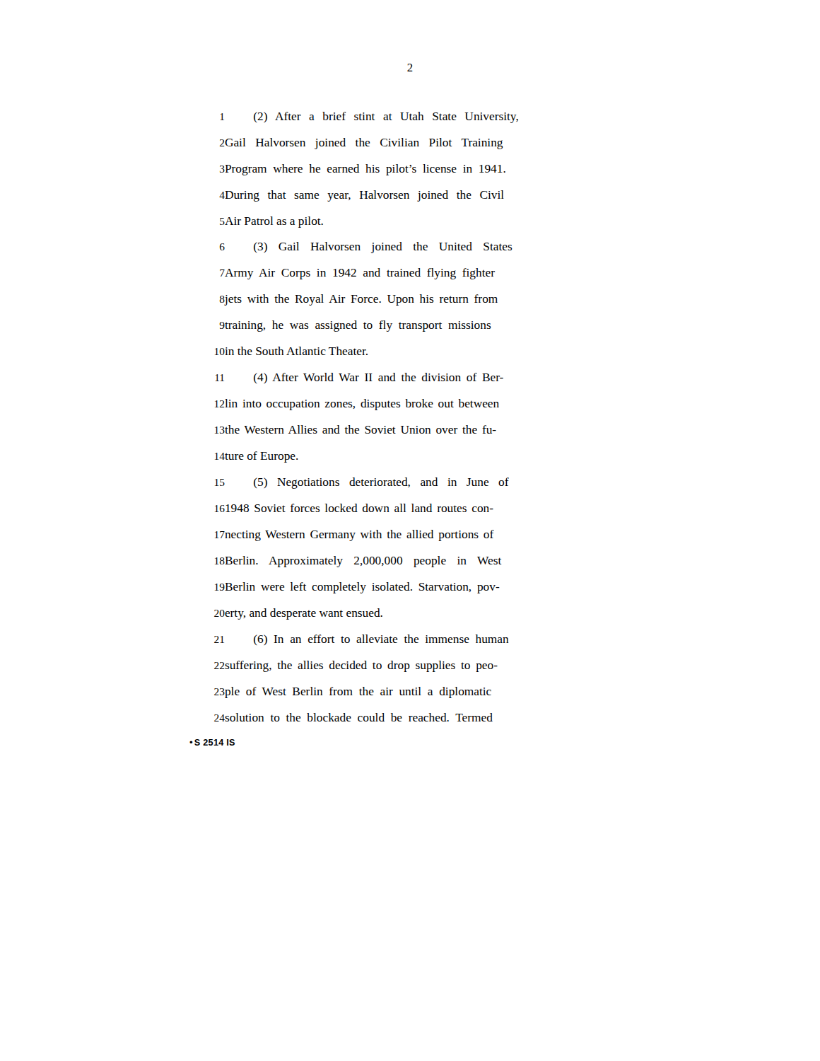2
| 1 | (2) After a brief stint at Utah State University, |
| 2 | Gail Halvorsen joined the Civilian Pilot Training |
| 3 | Program where he earned his pilot’s license in 1941. |
| 4 | During that same year, Halvorsen joined the Civil |
| 5 | Air Patrol as a pilot. |
| 6 | (3) Gail Halvorsen joined the United States |
| 7 | Army Air Corps in 1942 and trained flying fighter |
| 8 | jets with the Royal Air Force. Upon his return from |
| 9 | training, he was assigned to fly transport missions |
| 10 | in the South Atlantic Theater. |
| 11 | (4) After World War II and the division of Ber- |
| 12 | lin into occupation zones, disputes broke out between |
| 13 | the Western Allies and the Soviet Union over the fu- |
| 14 | ture of Europe. |
| 15 | (5) Negotiations deteriorated, and in June of |
| 16 | 1948 Soviet forces locked down all land routes con- |
| 17 | necting Western Germany with the allied portions of |
| 18 | Berlin. Approximately 2,000,000 people in West |
| 19 | Berlin were left completely isolated. Starvation, pov- |
| 20 | erty, and desperate want ensued. |
| 21 | (6) In an effort to alleviate the immense human |
| 22 | suffering, the allies decided to drop supplies to peo- |
| 23 | ple of West Berlin from the air until a diplomatic |
| 24 | solution to the blockade could be reached. Termed |
•S 2514 IS